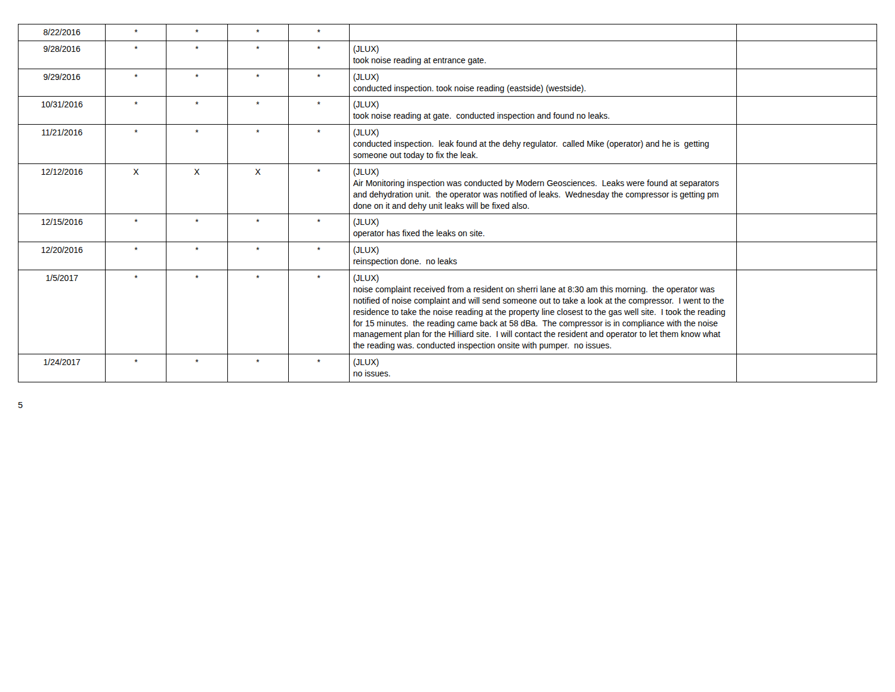| 8/22/2016 | * | * | * | * | | |
| 9/28/2016 | * | * | * | * | (JLUX) took noise reading at entrance gate. | |
| 9/29/2016 | * | * | * | * | (JLUX) conducted inspection. took noise reading (eastside) (westside). | |
| 10/31/2016 | * | * | * | * | (JLUX) took noise reading at gate. conducted inspection and found no leaks. | |
| 11/21/2016 | * | * | * | * | (JLUX) conducted inspection. leak found at the dehy regulator. called Mike (operator) and he is getting someone out today to fix the leak. | |
| 12/12/2016 | X | X | X | * | (JLUX) Air Monitoring inspection was conducted by Modern Geosciences. Leaks were found at separators and dehydration unit. the operator was notified of leaks. Wednesday the compressor is getting pm done on it and dehy unit leaks will be fixed also. | |
| 12/15/2016 | * | * | * | * | (JLUX) operator has fixed the leaks on site. | |
| 12/20/2016 | * | * | * | * | (JLUX) reinspection done. no leaks | |
| 1/5/2017 | * | * | * | * | (JLUX) noise complaint received from a resident on sherri lane at 8:30 am this morning. the operator was notified of noise complaint and will send someone out to take a look at the compressor. I went to the residence to take the noise reading at the property line closest to the gas well site. I took the reading for 15 minutes. the reading came back at 58 dBa. The compressor is in compliance with the noise management plan for the Hilliard site. I will contact the resident and operator to let them know what the reading was. conducted inspection onsite with pumper. no issues. | |
| 1/24/2017 | * | * | * | * | (JLUX) no issues. | |
5